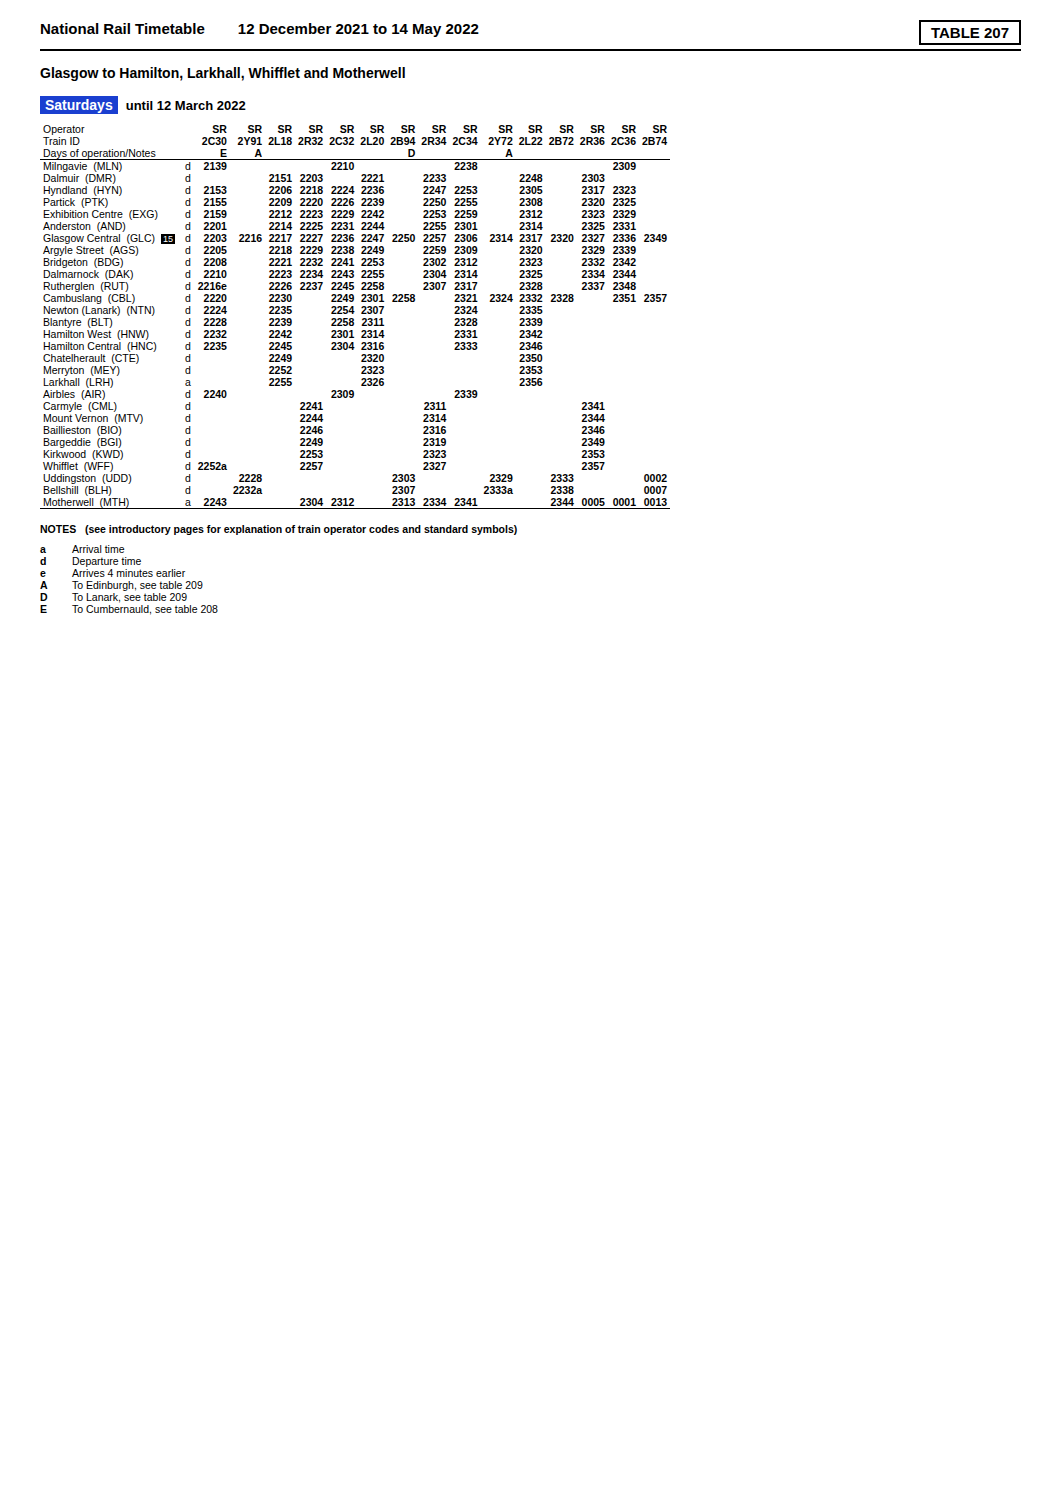National Rail Timetable 12 December 2021 to 14 May 2022
TABLE 207
Glasgow to Hamilton, Larkhall, Whifflet and Motherwell
Saturdays until 12 March 2022
| Operator | SR | SR | SR | SR | SR | SR | SR | SR | SR | SR | SR | SR | SR | SR | SR |
| --- | --- | --- | --- | --- | --- | --- | --- | --- | --- | --- | --- | --- | --- | --- | --- |
| Train ID | 2C30 | 2Y91 | 2L18 | 2R32 | 2C32 | 2L20 | 2B94 | 2R34 | 2C34 | 2Y72 | 2L22 | 2B72 | 2R36 | 2C36 | 2B74 |
| Days of operation/Notes | E | A | | | | | D | | | A | | | | | |
| Milngavie (MLN) | d | 2139 | | | | 2210 | | | | 2238 | | | | | 2309 | |
| Dalmuir (DMR) | d | | | 2151 | 2203 | | 2221 | | 2233 | | | 2248 | | 2303 | | |
| Hyndland (HYN) | d | 2153 | | 2206 | 2218 | 2224 | 2236 | | 2247 | 2253 | | 2305 | | 2317 | 2323 | |
| Partick (PTK) | d | 2155 | | 2209 | 2220 | 2226 | 2239 | | 2250 | 2255 | | 2308 | | 2320 | 2325 | |
| Exhibition Centre (EXG) | d | 2159 | | 2212 | 2223 | 2229 | 2242 | | 2253 | 2259 | | 2312 | | 2323 | 2329 | |
| Anderston (AND) | d | 2201 | | 2214 | 2225 | 2231 | 2244 | | 2255 | 2301 | | 2314 | | 2325 | 2331 | |
| Glasgow Central (GLC) 15 | d | 2203 | 2216 | 2217 | 2227 | 2236 | 2247 | 2250 | 2257 | 2306 | 2314 | 2317 | 2320 | 2327 | 2336 | 2349 |
| Argyle Street (AGS) | d | 2205 | | 2218 | 2229 | 2238 | 2249 | | 2259 | 2309 | | 2320 | | 2329 | 2339 | |
| Bridgeton (BDG) | d | 2208 | | 2221 | 2232 | 2241 | 2253 | | 2302 | 2312 | | 2323 | | 2332 | 2342 | |
| Dalmarnock (DAK) | d | 2210 | | 2223 | 2234 | 2243 | 2255 | | 2304 | 2314 | | 2325 | | 2334 | 2344 | |
| Rutherglen (RUT) | d | 2216e | | 2226 | 2237 | 2245 | 2258 | | 2307 | 2317 | | 2328 | | 2337 | 2348 | |
| Cambuslang (CBL) | d | 2220 | | 2230 | | 2249 | 2301 | 2258 | | 2321 | 2324 | 2332 | 2328 | | 2351 | 2357 |
| Newton (Lanark) (NTN) | d | 2224 | | 2235 | | 2254 | 2307 | | | 2324 | | 2335 | | | | |
| Blantyre (BLT) | d | 2228 | | 2239 | | 2258 | 2311 | | | 2328 | | 2339 | | | | |
| Hamilton West (HNW) | d | 2232 | | 2242 | | 2301 | 2314 | | | 2331 | | 2342 | | | | |
| Hamilton Central (HNC) | d | 2235 | | 2245 | | 2304 | 2316 | | | 2333 | | 2346 | | | | |
| Chatelherault (CTE) | d | | | 2249 | | | 2320 | | | | | 2350 | | | | |
| Merryton (MEY) | d | | | 2252 | | | 2323 | | | | | 2353 | | | | |
| Larkhall (LRH) | a | | | 2255 | | | 2326 | | | | | 2356 | | | | |
| Airbles (AIR) | d | 2240 | | | | 2309 | | | | 2339 | | | | | | |
| Carmyle (CML) | d | | | | 2241 | | | | 2311 | | | | | 2341 | | |
| Mount Vernon (MTV) | d | | | | 2244 | | | | 2314 | | | | | 2344 | | |
| Baillieston (BIO) | d | | | | 2246 | | | | 2316 | | | | | 2346 | | |
| Bargeddie (BGI) | d | | | | 2249 | | | | 2319 | | | | | 2349 | | |
| Kirkwood (KWD) | d | | | | 2253 | | | | 2323 | | | | | 2353 | | |
| Whifflet (WFF) | d | 2252a | | | 2257 | | | | 2327 | | | | | 2357 | | |
| Uddingston (UDD) | d | | 2228 | | | | | 2303 | | | 2329 | | 2333 | | | 0002 |
| Bellshill (BLH) | d | | 2232a | | | | | 2307 | | | 2333a | | 2338 | | | 0007 |
| Motherwell (MTH) | a | 2243 | | | 2304 | 2312 | | 2313 | 2334 | 2341 | | | 2344 | 0005 | 0001 | 0013 |
NOTES (see introductory pages for explanation of train operator codes and standard symbols)
| a | Arrival time |
| d | Departure time |
| e | Arrives 4 minutes earlier |
| A | To Edinburgh, see table 209 |
| D | To Lanark, see table 209 |
| E | To Cumbernauld, see table 208 |